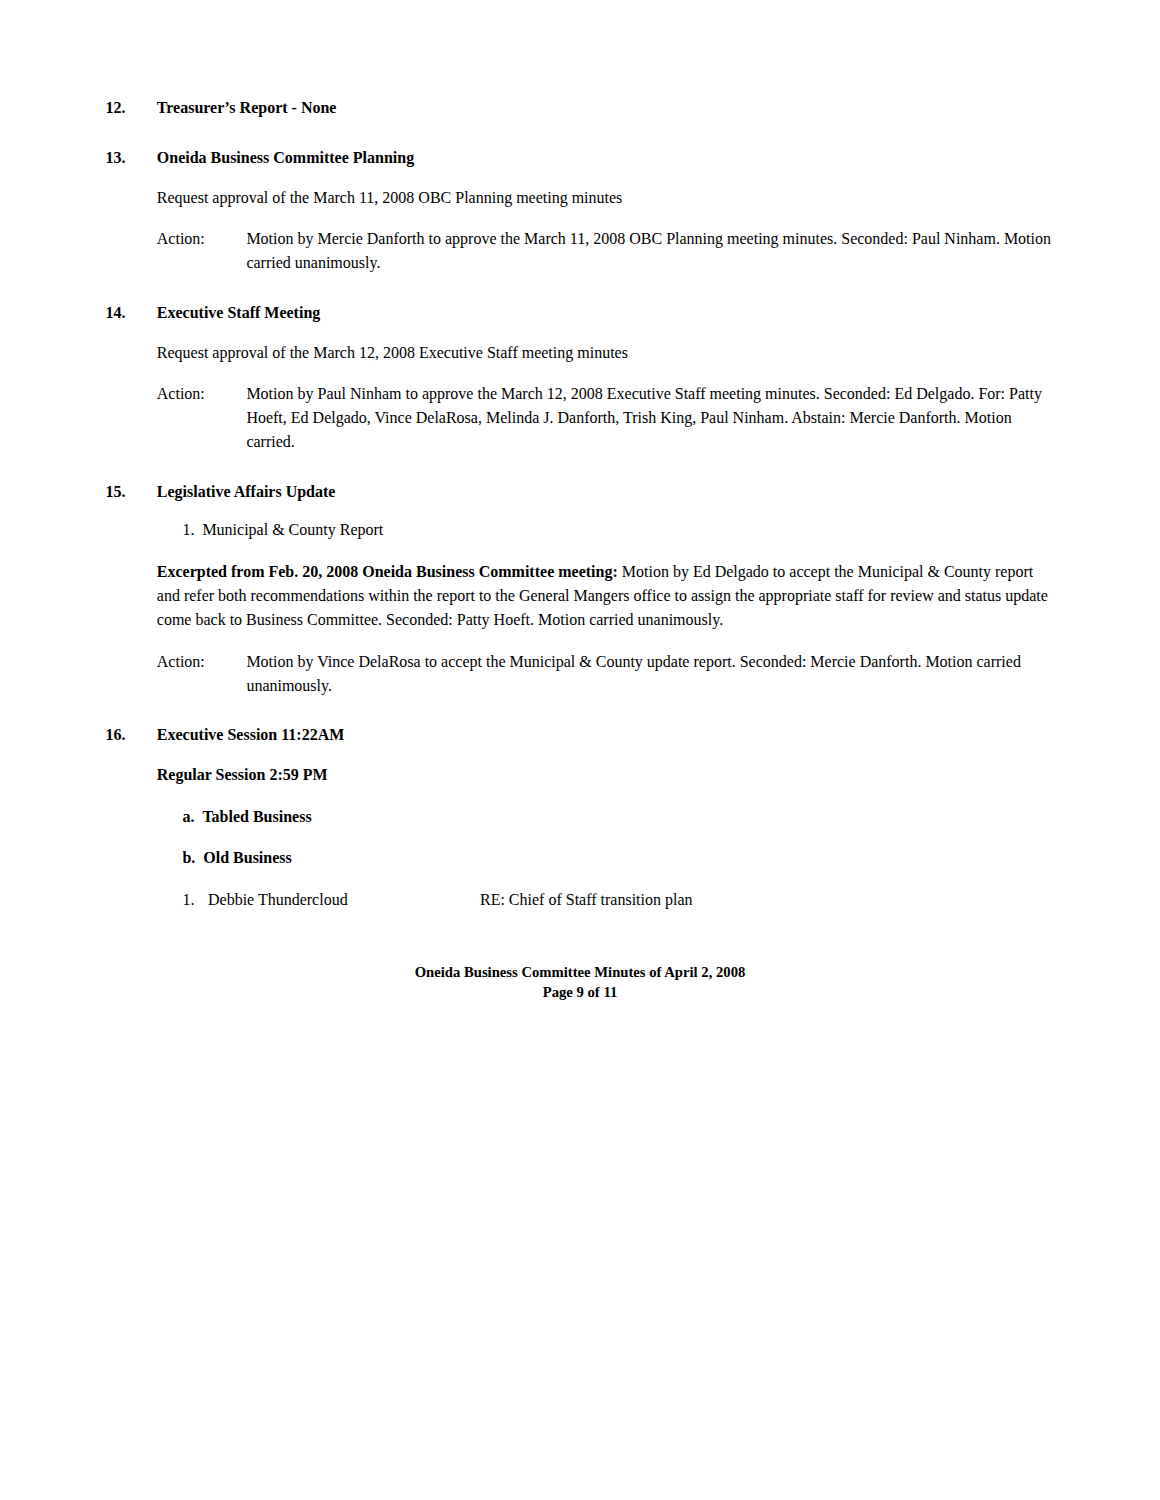12. Treasurer’s Report - None
13. Oneida Business Committee Planning
Request approval of the March 11, 2008 OBC Planning meeting minutes
Action:
Motion by Mercie Danforth to approve the March 11, 2008 OBC Planning meeting minutes. Seconded: Paul Ninham. Motion carried unanimously.
14. Executive Staff Meeting
Request approval of the March 12, 2008 Executive Staff meeting minutes
Action:
Motion by Paul Ninham to approve the March 12, 2008 Executive Staff meeting minutes. Seconded: Ed Delgado. For: Patty Hoeft, Ed Delgado, Vince DelaRosa, Melinda J. Danforth, Trish King, Paul Ninham. Abstain: Mercie Danforth. Motion carried.
15. Legislative Affairs Update
1. Municipal & County Report
Excerpted from Feb. 20, 2008 Oneida Business Committee meeting: Motion by Ed Delgado to accept the Municipal & County report and refer both recommendations within the report to the General Mangers office to assign the appropriate staff for review and status update come back to Business Committee. Seconded: Patty Hoeft. Motion carried unanimously.
Action:
Motion by Vince DelaRosa to accept the Municipal & County update report. Seconded: Mercie Danforth. Motion carried unanimously.
16. Executive Session 11:22AM
Regular Session 2:59 PM
a. Tabled Business
b. Old Business
1. Debbie Thundercloud RE: Chief of Staff transition plan
Oneida Business Committee Minutes of April 2, 2008
Page 9 of 11